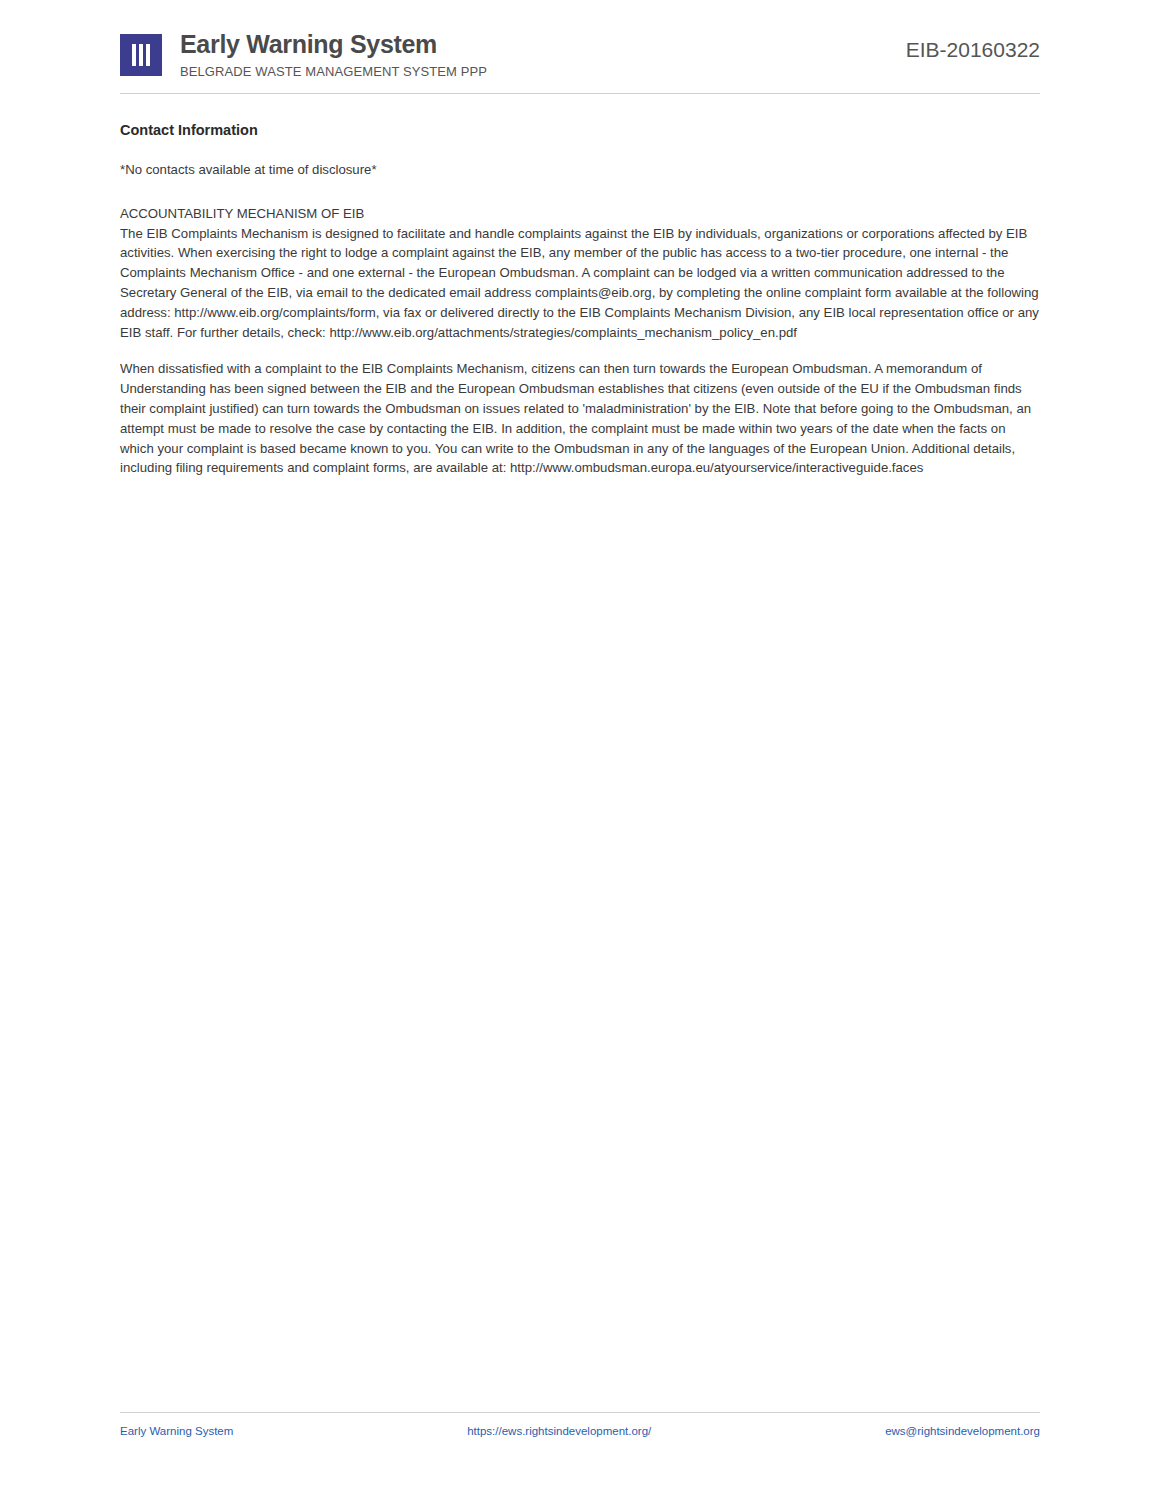Early Warning System
BELGRADE WASTE MANAGEMENT SYSTEM PPP
EIB-20160322
Contact Information
*No contacts available at time of disclosure*
ACCOUNTABILITY MECHANISM OF EIB
The EIB Complaints Mechanism is designed to facilitate and handle complaints against the EIB by individuals, organizations or corporations affected by EIB activities. When exercising the right to lodge a complaint against the EIB, any member of the public has access to a two-tier procedure, one internal - the Complaints Mechanism Office - and one external - the European Ombudsman. A complaint can be lodged via a written communication addressed to the Secretary General of the EIB, via email to the dedicated email address complaints@eib.org, by completing the online complaint form available at the following address: http://www.eib.org/complaints/form, via fax or delivered directly to the EIB Complaints Mechanism Division, any EIB local representation office or any EIB staff. For further details, check: http://www.eib.org/attachments/strategies/complaints_mechanism_policy_en.pdf
When dissatisfied with a complaint to the EIB Complaints Mechanism, citizens can then turn towards the European Ombudsman. A memorandum of Understanding has been signed between the EIB and the European Ombudsman establishes that citizens (even outside of the EU if the Ombudsman finds their complaint justified) can turn towards the Ombudsman on issues related to 'maladministration' by the EIB. Note that before going to the Ombudsman, an attempt must be made to resolve the case by contacting the EIB. In addition, the complaint must be made within two years of the date when the facts on which your complaint is based became known to you. You can write to the Ombudsman in any of the languages of the European Union. Additional details, including filing requirements and complaint forms, are available at: http://www.ombudsman.europa.eu/atyourservice/interactiveguide.faces
Early Warning System
https://ews.rightsindevelopment.org/
ews@rightsindevelopment.org